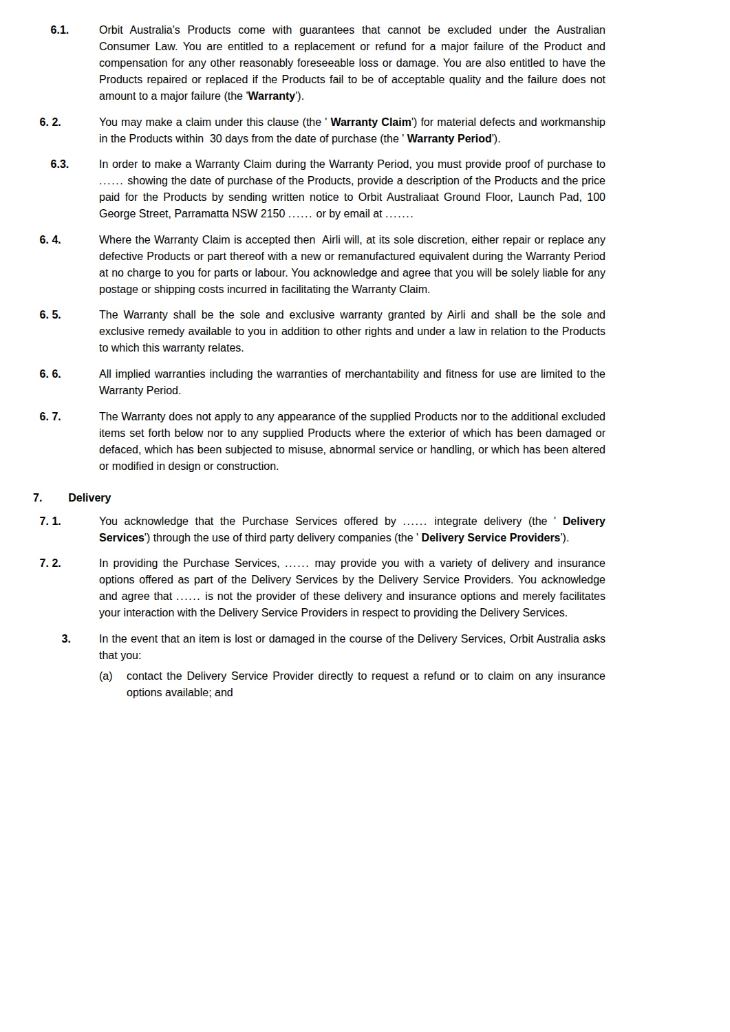6.1. Orbit Australia's Products come with guarantees that cannot be excluded under the Australian Consumer Law. You are entitled to a replacement or refund for a major failure of the Product and compensation for any other reasonably foreseeable loss or damage. You are also entitled to have the Products repaired or replaced if the Products fail to be of acceptable quality and the failure does not amount to a major failure (the 'Warranty').
6. 2. You may make a claim under this clause (the ' Warranty Claim') for material defects and workmanship in the Products within 30 days from the date of purchase (the ' Warranty Period').
6.3. In order to make a Warranty Claim during the Warranty Period, you must provide proof of purchase to ...... showing the date of purchase of the Products, provide a description of the Products and the price paid for the Products by sending written notice to Orbit Australiaat Ground Floor, Launch Pad, 100 George Street, Parramatta NSW 2150 ...... or by email at .......
6. 4. Where the Warranty Claim is accepted then Airli will, at its sole discretion, either repair or replace any defective Products or part thereof with a new or remanufactured equivalent during the Warranty Period at no charge to you for parts or labour. You acknowledge and agree that you will be solely liable for any postage or shipping costs incurred in facilitating the Warranty Claim.
6. 5. The Warranty shall be the sole and exclusive warranty granted by Airli and shall be the sole and exclusive remedy available to you in addition to other rights and under a law in relation to the Products to which this warranty relates.
6. 6. All implied warranties including the warranties of merchantability and fitness for use are limited to the Warranty Period.
6. 7. The Warranty does not apply to any appearance of the supplied Products nor to the additional excluded items set forth below nor to any supplied Products where the exterior of which has been damaged or defaced, which has been subjected to misuse, abnormal service or handling, or which has been altered or modified in design or construction.
7. Delivery
7. 1. You acknowledge that the Purchase Services offered by ...... integrate delivery (the ' Delivery Services') through the use of third party delivery companies (the ' Delivery Service Providers').
7. 2. In providing the Purchase Services, ...... may provide you with a variety of delivery and insurance options offered as part of the Delivery Services by the Delivery Service Providers. You acknowledge and agree that ...... is not the provider of these delivery and insurance options and merely facilitates your interaction with the Delivery Service Providers in respect to providing the Delivery Services.
3. In the event that an item is lost or damaged in the course of the Delivery Services, Orbit Australia asks that you:
(a) contact the Delivery Service Provider directly to request a refund or to claim on any insurance options available; and